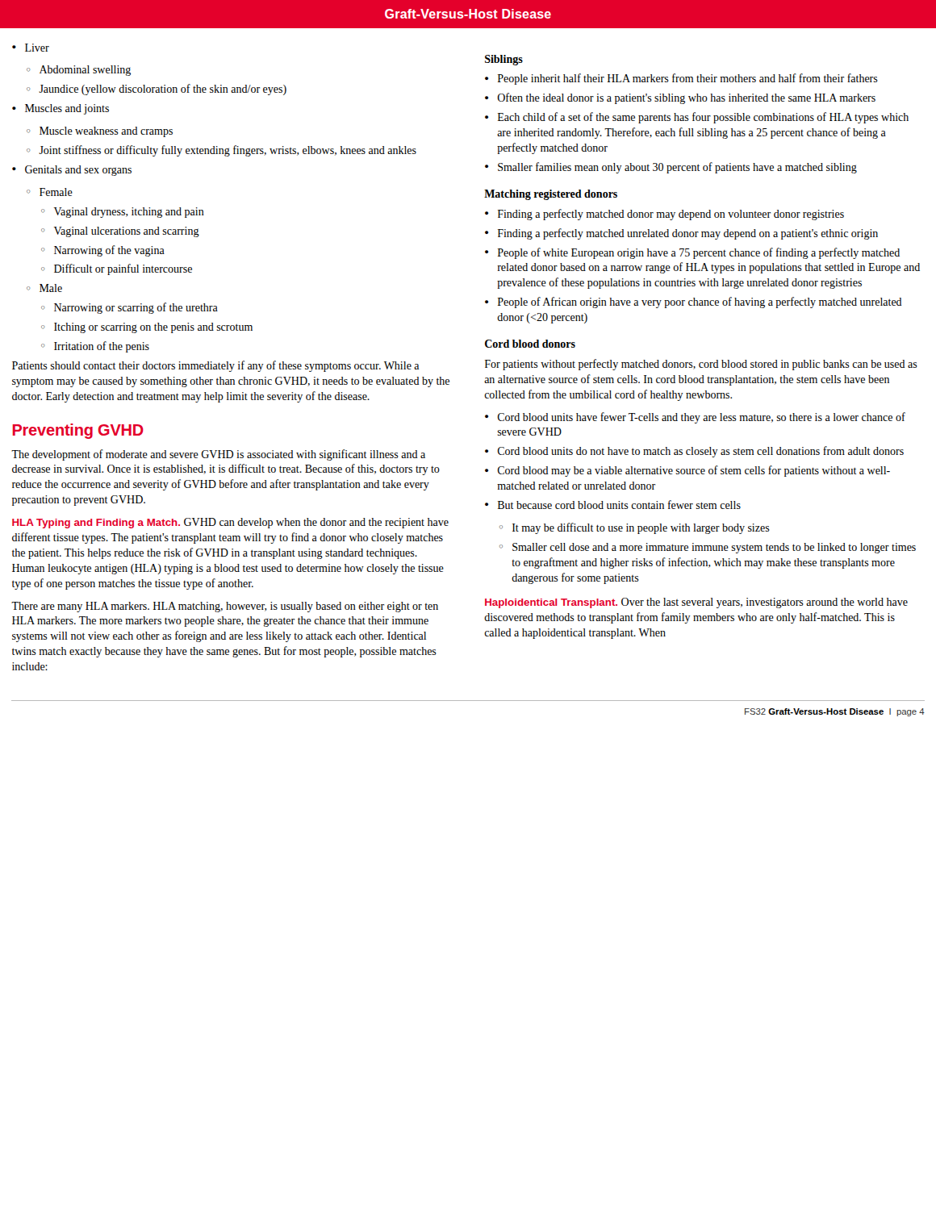Graft-Versus-Host Disease
Liver
Abdominal swelling
Jaundice (yellow discoloration of the skin and/or eyes)
Muscles and joints
Muscle weakness and cramps
Joint stiffness or difficulty fully extending fingers, wrists, elbows, knees and ankles
Genitals and sex organs
Female
Vaginal dryness, itching and pain
Vaginal ulcerations and scarring
Narrowing of the vagina
Difficult or painful intercourse
Male
Narrowing or scarring of the urethra
Itching or scarring on the penis and scrotum
Irritation of the penis
Patients should contact their doctors immediately if any of these symptoms occur. While a symptom may be caused by something other than chronic GVHD, it needs to be evaluated by the doctor. Early detection and treatment may help limit the severity of the disease.
Preventing GVHD
The development of moderate and severe GVHD is associated with significant illness and a decrease in survival. Once it is established, it is difficult to treat. Because of this, doctors try to reduce the occurrence and severity of GVHD before and after transplantation and take every precaution to prevent GVHD.
HLA Typing and Finding a Match. GVHD can develop when the donor and the recipient have different tissue types. The patient's transplant team will try to find a donor who closely matches the patient. This helps reduce the risk of GVHD in a transplant using standard techniques. Human leukocyte antigen (HLA) typing is a blood test used to determine how closely the tissue type of one person matches the tissue type of another.
There are many HLA markers. HLA matching, however, is usually based on either eight or ten HLA markers. The more markers two people share, the greater the chance that their immune systems will not view each other as foreign and are less likely to attack each other. Identical twins match exactly because they have the same genes. But for most people, possible matches include:
Siblings
People inherit half their HLA markers from their mothers and half from their fathers
Often the ideal donor is a patient's sibling who has inherited the same HLA markers
Each child of a set of the same parents has four possible combinations of HLA types which are inherited randomly. Therefore, each full sibling has a 25 percent chance of being a perfectly matched donor
Smaller families mean only about 30 percent of patients have a matched sibling
Matching registered donors
Finding a perfectly matched donor may depend on volunteer donor registries
Finding a perfectly matched unrelated donor may depend on a patient's ethnic origin
People of white European origin have a 75 percent chance of finding a perfectly matched related donor based on a narrow range of HLA types in populations that settled in Europe and prevalence of these populations in countries with large unrelated donor registries
People of African origin have a very poor chance of having a perfectly matched unrelated donor (<20 percent)
Cord blood donors
For patients without perfectly matched donors, cord blood stored in public banks can be used as an alternative source of stem cells. In cord blood transplantation, the stem cells have been collected from the umbilical cord of healthy newborns.
Cord blood units have fewer T-cells and they are less mature, so there is a lower chance of severe GVHD
Cord blood units do not have to match as closely as stem cell donations from adult donors
Cord blood may be a viable alternative source of stem cells for patients without a well-matched related or unrelated donor
But because cord blood units contain fewer stem cells
It may be difficult to use in people with larger body sizes
Smaller cell dose and a more immature immune system tends to be linked to longer times to engraftment and higher risks of infection, which may make these transplants more dangerous for some patients
Haploidentical Transplant. Over the last several years, investigators around the world have discovered methods to transplant from family members who are only half-matched. This is called a haploidentical transplant. When
FS32 Graft-Versus-Host Disease I page 4